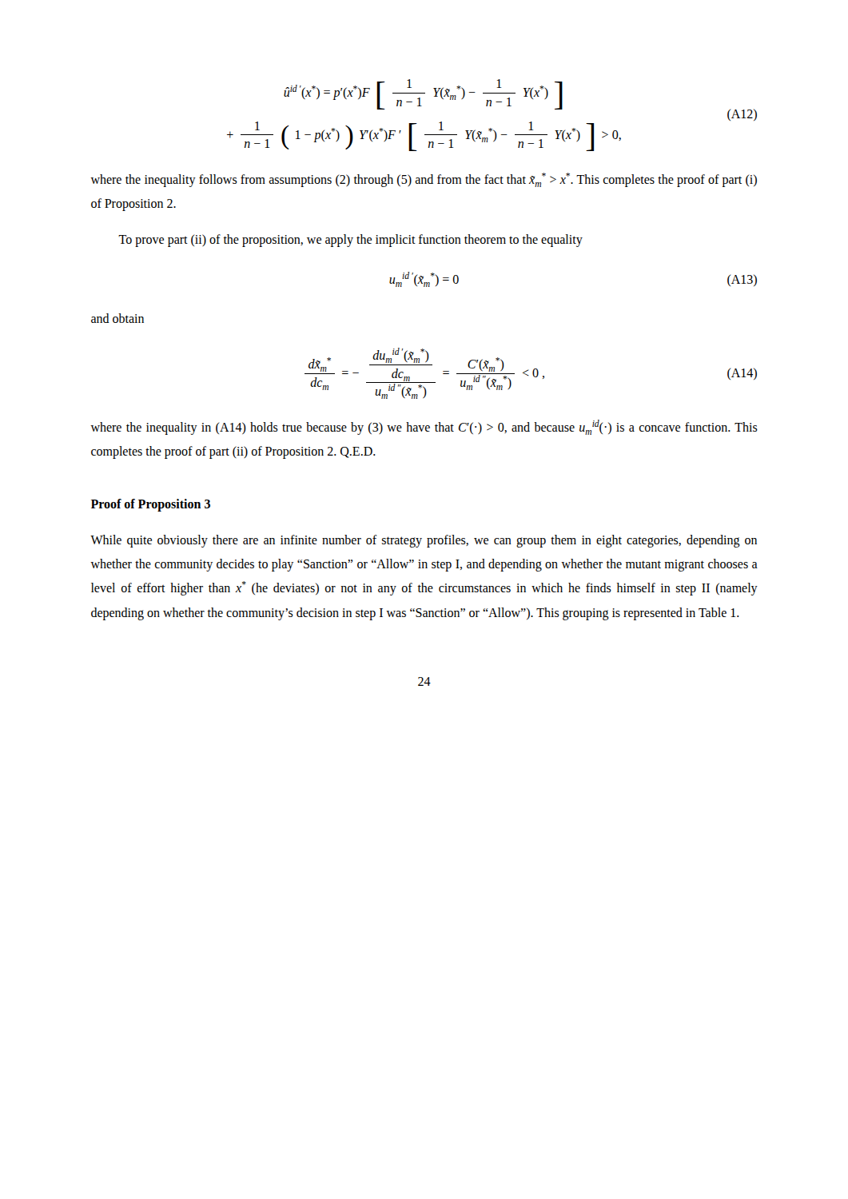ûid ′(x*) = p′(x*)F [ 1 n − 1 Y(x̃m*) − 1 n − 1 Y(x*) ]
+ 1 n − 1 ( 1 − p(x*) ) Y′(x*)F ′ [ 1 n − 1 Y(x̃m*) − 1 n − 1 Y(x*) ] > 0,
(A12)
where the inequality follows from assumptions (2) through (5) and from the fact that x̃m* > x*. This completes the proof of part (i) of Proposition 2.
To prove part (ii) of the proposition, we apply the implicit function theorem to the equality
umid ′(x̃m*) = 0
(A13)
and obtain
dx̃m* dcm = − dumid ′(x̃m*) dcm umid ″(x̃m*) = C′(x̃m*) umid ″(x̃m*) < 0 ,
(A14)
where the inequality in (A14) holds true because by (3) we have that C′(·) > 0, and because umid(·) is a concave function. This completes the proof of part (ii) of Proposition 2. Q.E.D.
Proof of Proposition 3
While quite obviously there are an infinite number of strategy profiles, we can group them in eight categories, depending on whether the community decides to play “Sanction” or “Allow” in step I, and depending on whether the mutant migrant chooses a level of effort higher than x* (he deviates) or not in any of the circumstances in which he finds himself in step II (namely depending on whether the community’s decision in step I was “Sanction” or “Allow”). This grouping is represented in Table 1.
24